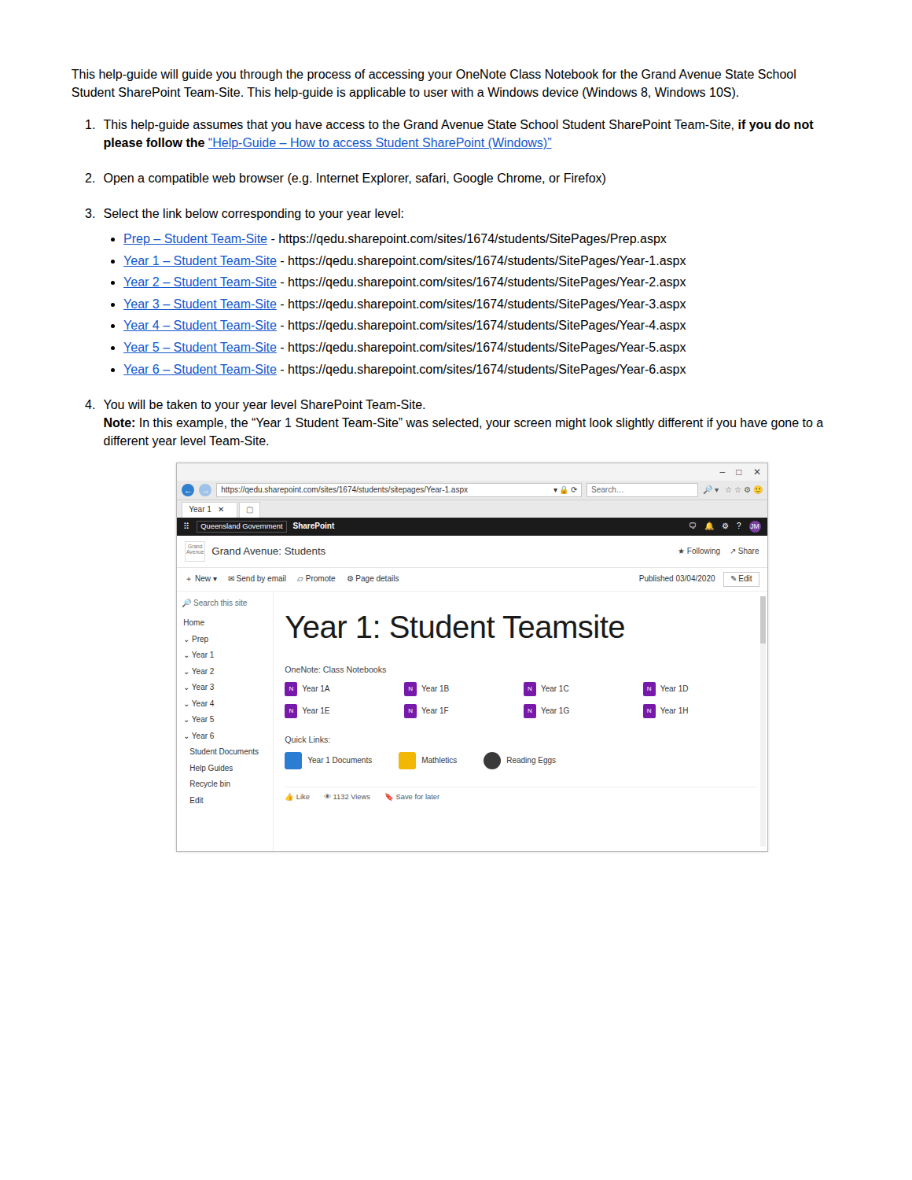This help-guide will guide you through the process of accessing your OneNote Class Notebook for the Grand Avenue State School Student SharePoint Team-Site. This help-guide is applicable to user with a Windows device (Windows 8, Windows 10S).
This help-guide assumes that you have access to the Grand Avenue State School Student SharePoint Team-Site, if you do not please follow the “Help-Guide – How to access Student SharePoint (Windows)”
Open a compatible web browser (e.g. Internet Explorer, safari, Google Chrome, or Firefox)
Select the link below corresponding to your year level:
Prep – Student Team-Site - https://qedu.sharepoint.com/sites/1674/students/SitePages/Prep.aspx
Year 1 – Student Team-Site - https://qedu.sharepoint.com/sites/1674/students/SitePages/Year-1.aspx
Year 2 – Student Team-Site - https://qedu.sharepoint.com/sites/1674/students/SitePages/Year-2.aspx
Year 3 – Student Team-Site - https://qedu.sharepoint.com/sites/1674/students/SitePages/Year-3.aspx
Year 4 – Student Team-Site - https://qedu.sharepoint.com/sites/1674/students/SitePages/Year-4.aspx
Year 5 – Student Team-Site - https://qedu.sharepoint.com/sites/1674/students/SitePages/Year-5.aspx
Year 6 – Student Team-Site - https://qedu.sharepoint.com/sites/1674/students/SitePages/Year-6.aspx
You will be taken to your year level SharePoint Team-Site.
Note: In this example, the “Year 1 Student Team-Site” was selected, your screen might look slightly different if you have gone to a different year level Team-Site.
–□✕
← → https://qedu.sharepoint.com/sites/1674/students/sitepages/Year-1.aspx ▾ 🔒 ⟳ Search… 🔎 ▾ ☆ ☆ ⚙ 🙂
Year 1 ✕ ▢
⠿ Queensland Government SharePoint
🗨🔔⚙? JM
Grand
Avenue Grand Avenue: Students
★ Following ↗ Share
＋ New ▾ ✉ Send by email ▱ Promote ⚙ Page details
Published 03/04/2020 ✎ Edit
🔎 Search this site
Home
⌄ Prep
⌄ Year 1
⌄ Year 2
⌄ Year 3
⌄ Year 4
⌄ Year 5
⌄ Year 6
Student Documents
Help Guides
Recycle bin
Edit
Year 1: Student Teamsite
OneNote: Class Notebooks
N Year 1A
N Year 1B
N Year 1C
N Year 1D
N Year 1E
N Year 1F
N Year 1G
N Year 1H
Quick Links:
Year 1 Documents
Mathletics
Reading Eggs
👍 Like 👁 1132 Views 🔖 Save for later